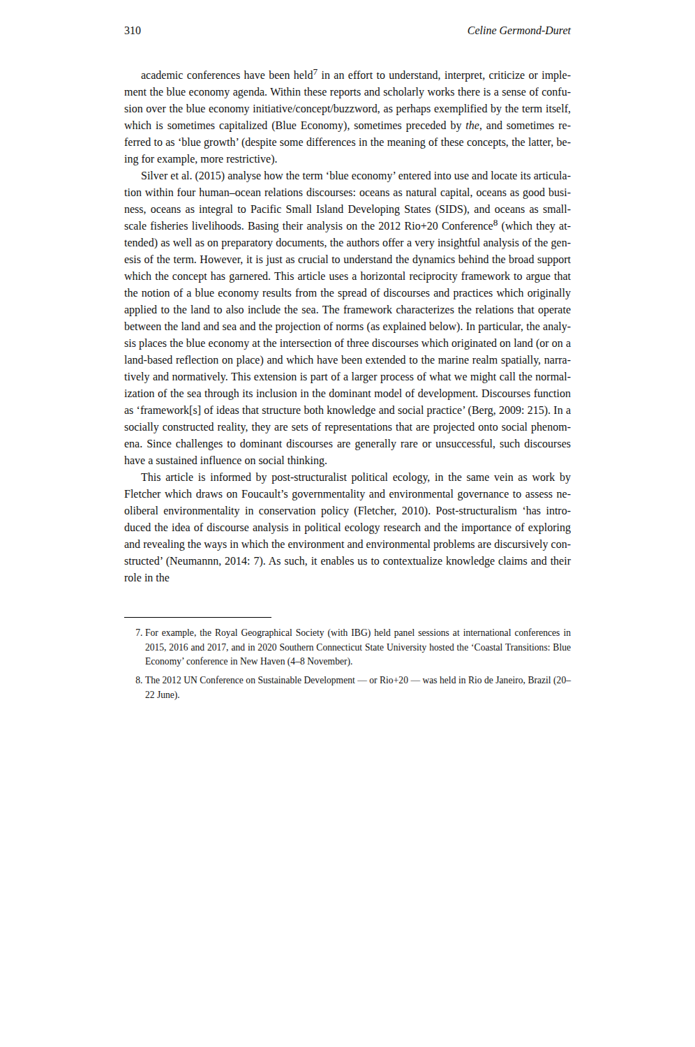310 Celine Germond-Duret
academic conferences have been held7 in an effort to understand, interpret, criticize or implement the blue economy agenda. Within these reports and scholarly works there is a sense of confusion over the blue economy initiative/concept/buzzword, as perhaps exemplified by the term itself, which is sometimes capitalized (Blue Economy), sometimes preceded by the, and sometimes referred to as ‘blue growth’ (despite some differences in the meaning of these concepts, the latter, being for example, more restrictive).
Silver et al. (2015) analyse how the term ‘blue economy’ entered into use and locate its articulation within four human–ocean relations discourses: oceans as natural capital, oceans as good business, oceans as integral to Pacific Small Island Developing States (SIDS), and oceans as small-scale fisheries livelihoods. Basing their analysis on the 2012 Rio+20 Conference8 (which they attended) as well as on preparatory documents, the authors offer a very insightful analysis of the genesis of the term. However, it is just as crucial to understand the dynamics behind the broad support which the concept has garnered. This article uses a horizontal reciprocity framework to argue that the notion of a blue economy results from the spread of discourses and practices which originally applied to the land to also include the sea. The framework characterizes the relations that operate between the land and sea and the projection of norms (as explained below). In particular, the analysis places the blue economy at the intersection of three discourses which originated on land (or on a land-based reflection on place) and which have been extended to the marine realm spatially, narratively and normatively. This extension is part of a larger process of what we might call the normalization of the sea through its inclusion in the dominant model of development. Discourses function as ‘framework[s] of ideas that structure both knowledge and social practice’ (Berg, 2009: 215). In a socially constructed reality, they are sets of representations that are projected onto social phenomena. Since challenges to dominant discourses are generally rare or unsuccessful, such discourses have a sustained influence on social thinking.
This article is informed by post-structuralist political ecology, in the same vein as work by Fletcher which draws on Foucault’s governmentality and environmental governance to assess neoliberal environmentality in conservation policy (Fletcher, 2010). Post-structuralism ‘has introduced the idea of discourse analysis in political ecology research and the importance of exploring and revealing the ways in which the environment and environmental problems are discursively constructed’ (Neumannn, 2014: 7). As such, it enables us to contextualize knowledge claims and their role in the
For example, the Royal Geographical Society (with IBG) held panel sessions at international conferences in 2015, 2016 and 2017, and in 2020 Southern Connecticut State University hosted the ‘Coastal Transitions: Blue Economy’ conference in New Haven (4–8 November).
The 2012 UN Conference on Sustainable Development — or Rio+20 — was held in Rio de Janeiro, Brazil (20–22 June).